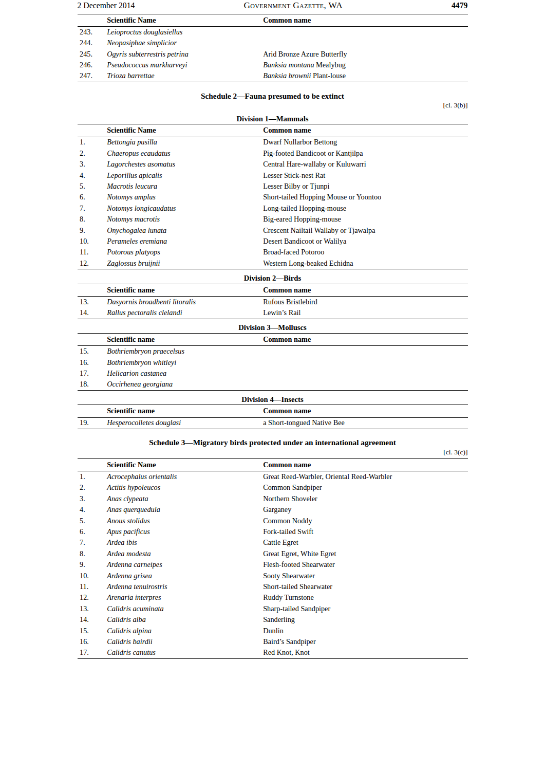2 December 2014 Government Gazette, WA 4479
| | Scientific Name | Common name |
| --- | --- | --- |
| 243. | Leioproctus douglasiellus | |
| 244. | Neopasiphae simplicior | |
| 245. | Ogyris subterrestris petrina | Arid Bronze Azure Butterfly |
| 246. | Pseudococcus markharveyi | Banksia montana Mealybug |
| 247. | Trioza barrettae | Banksia brownii Plant-louse |
Schedule 2—Fauna presumed to be extinct
[cl. 3(b)]
Division 1—Mammals
| | Scientific Name | Common name |
| --- | --- | --- |
| 1. | Bettongia pusilla | Dwarf Nullarbor Bettong |
| 2. | Chaeropus ecaudatus | Pig-footed Bandicoot or Kantjilpa |
| 3. | Lagorchestes asomatus | Central Hare-wallaby or Kuluwarri |
| 4. | Leporillus apicalis | Lesser Stick-nest Rat |
| 5. | Macrotis leucura | Lesser Bilby or Tjunpi |
| 6. | Notomys amplus | Short-tailed Hopping Mouse or Yoontoo |
| 7. | Notomys longicaudatus | Long-tailed Hopping-mouse |
| 8. | Notomys macrotis | Big-eared Hopping-mouse |
| 9. | Onychogalea lunata | Crescent Nailtail Wallaby or Tjawalpa |
| 10. | Perameles eremiana | Desert Bandicoot or Walilya |
| 11. | Potorous platyops | Broad-faced Potoroo |
| 12. | Zaglossus bruijnii | Western Long-beaked Echidna |
Division 2—Birds
| | Scientific name | Common name |
| --- | --- | --- |
| 13. | Dasyornis broadbenti litoralis | Rufous Bristlebird |
| 14. | Rallus pectoralis clelandi | Lewin’s Rail |
Division 3—Molluscs
| | Scientific name | Common name |
| --- | --- | --- |
| 15. | Bothriembryon praecelsus | |
| 16. | Bothriembryon whitleyi | |
| 17. | Helicarion castanea | |
| 18. | Occirhenea georgiana | |
Division 4—Insects
| | Scientific name | Common name |
| --- | --- | --- |
| 19. | Hesperocolletes douglasi | a Short-tongued Native Bee |
Schedule 3—Migratory birds protected under an international agreement
[cl. 3(c)]
| | Scientific Name | Common name |
| --- | --- | --- |
| 1. | Acrocephalus orientalis | Great Reed-Warbler, Oriental Reed-Warbler |
| 2. | Actitis hypoleucos | Common Sandpiper |
| 3. | Anas clypeata | Northern Shoveler |
| 4. | Anas querquedula | Garganey |
| 5. | Anous stolidus | Common Noddy |
| 6. | Apus pacificus | Fork-tailed Swift |
| 7. | Ardea ibis | Cattle Egret |
| 8. | Ardea modesta | Great Egret, White Egret |
| 9. | Ardenna carneipes | Flesh-footed Shearwater |
| 10. | Ardenna grisea | Sooty Shearwater |
| 11. | Ardenna tenuirostris | Short-tailed Shearwater |
| 12. | Arenaria interpres | Ruddy Turnstone |
| 13. | Calidris acuminata | Sharp-tailed Sandpiper |
| 14. | Calidris alba | Sanderling |
| 15. | Calidris alpina | Dunlin |
| 16. | Calidris bairdii | Baird’s Sandpiper |
| 17. | Calidris canutus | Red Knot, Knot |